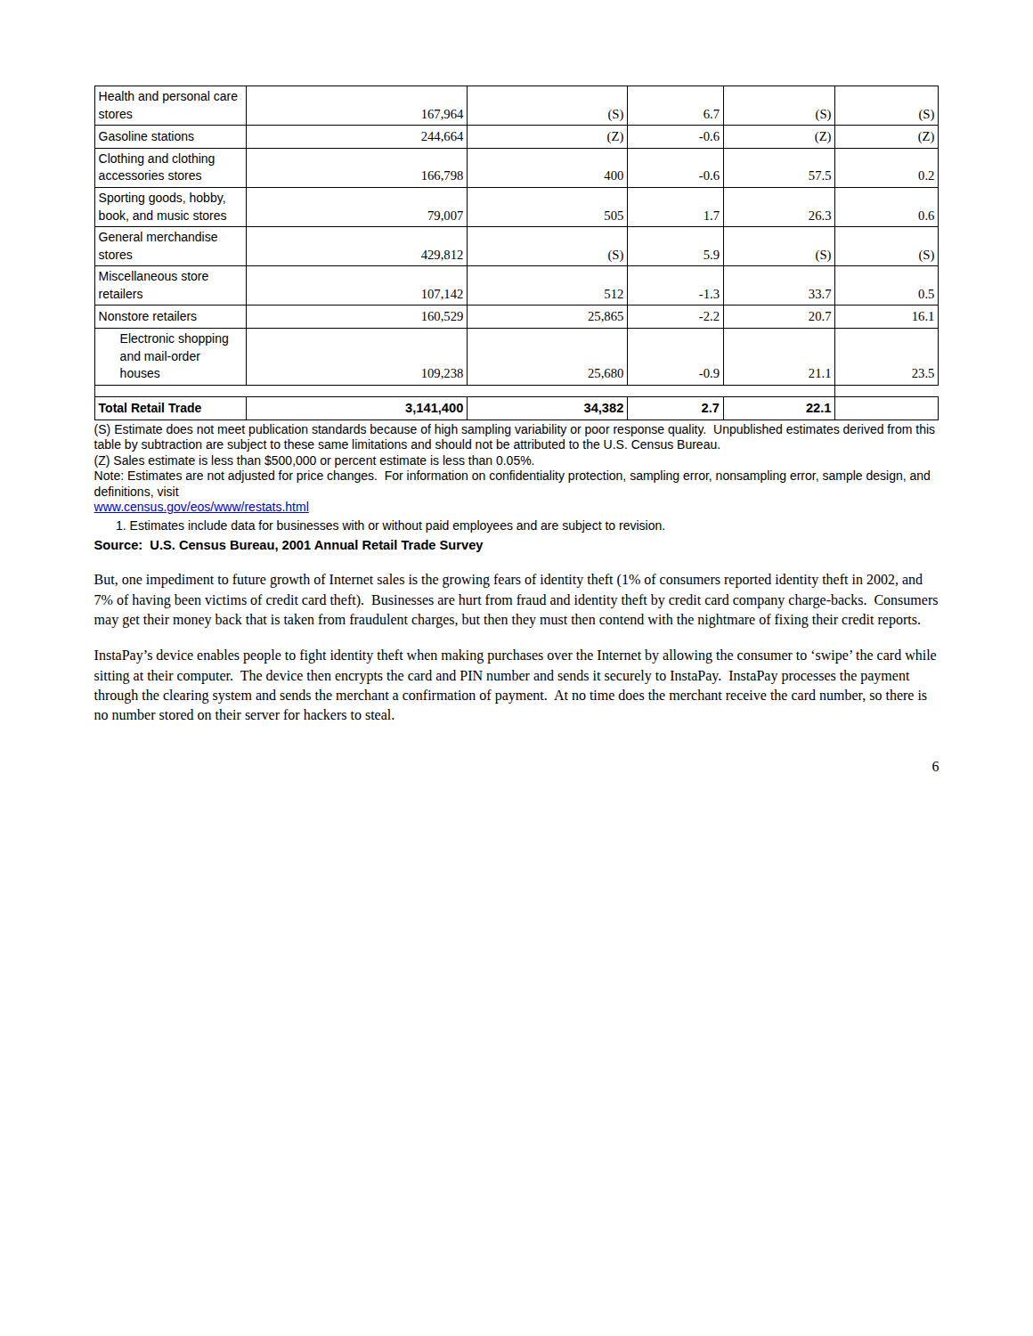| Health and personal care stores | 167,964 | (S) | 6.7 | (S) | (S) |
| Gasoline stations | 244,664 | (Z) | -0.6 | (Z) | (Z) |
| Clothing and clothing accessories stores | 166,798 | 400 | -0.6 | 57.5 | 0.2 |
| Sporting goods, hobby, book, and music stores | 79,007 | 505 | 1.7 | 26.3 | 0.6 |
| General merchandise stores | 429,812 | (S) | 5.9 | (S) | (S) |
| Miscellaneous store retailers | 107,142 | 512 | -1.3 | 33.7 | 0.5 |
| Nonstore retailers | 160,529 | 25,865 | -2.2 | 20.7 | 16.1 |
| Electronic shopping and mail-order houses | 109,238 | 25,680 | -0.9 | 21.1 | 23.5 |
| Total Retail Trade | 3,141,400 | 34,382 | 2.7 | 22.1 | |
(S) Estimate does not meet publication standards because of high sampling variability or poor response quality. Unpublished estimates derived from this table by subtraction are subject to these same limitations and should not be attributed to the U.S. Census Bureau.
(Z) Sales estimate is less than $500,000 or percent estimate is less than 0.05%.
Note: Estimates are not adjusted for price changes. For information on confidentiality protection, sampling error, nonsampling error, sample design, and definitions, visit
www.census.gov/eos/www/restats.html
Estimates include data for businesses with or without paid employees and are subject to revision.
Source: U.S. Census Bureau, 2001 Annual Retail Trade Survey
But, one impediment to future growth of Internet sales is the growing fears of identity theft (1% of consumers reported identity theft in 2002, and 7% of having been victims of credit card theft). Businesses are hurt from fraud and identity theft by credit card company charge-backs. Consumers may get their money back that is taken from fraudulent charges, but then they must then contend with the nightmare of fixing their credit reports.
InstaPay’s device enables people to fight identity theft when making purchases over the Internet by allowing the consumer to ‘swipe’ the card while sitting at their computer. The device then encrypts the card and PIN number and sends it securely to InstaPay. InstaPay processes the payment through the clearing system and sends the merchant a confirmation of payment. At no time does the merchant receive the card number, so there is no number stored on their server for hackers to steal.
6